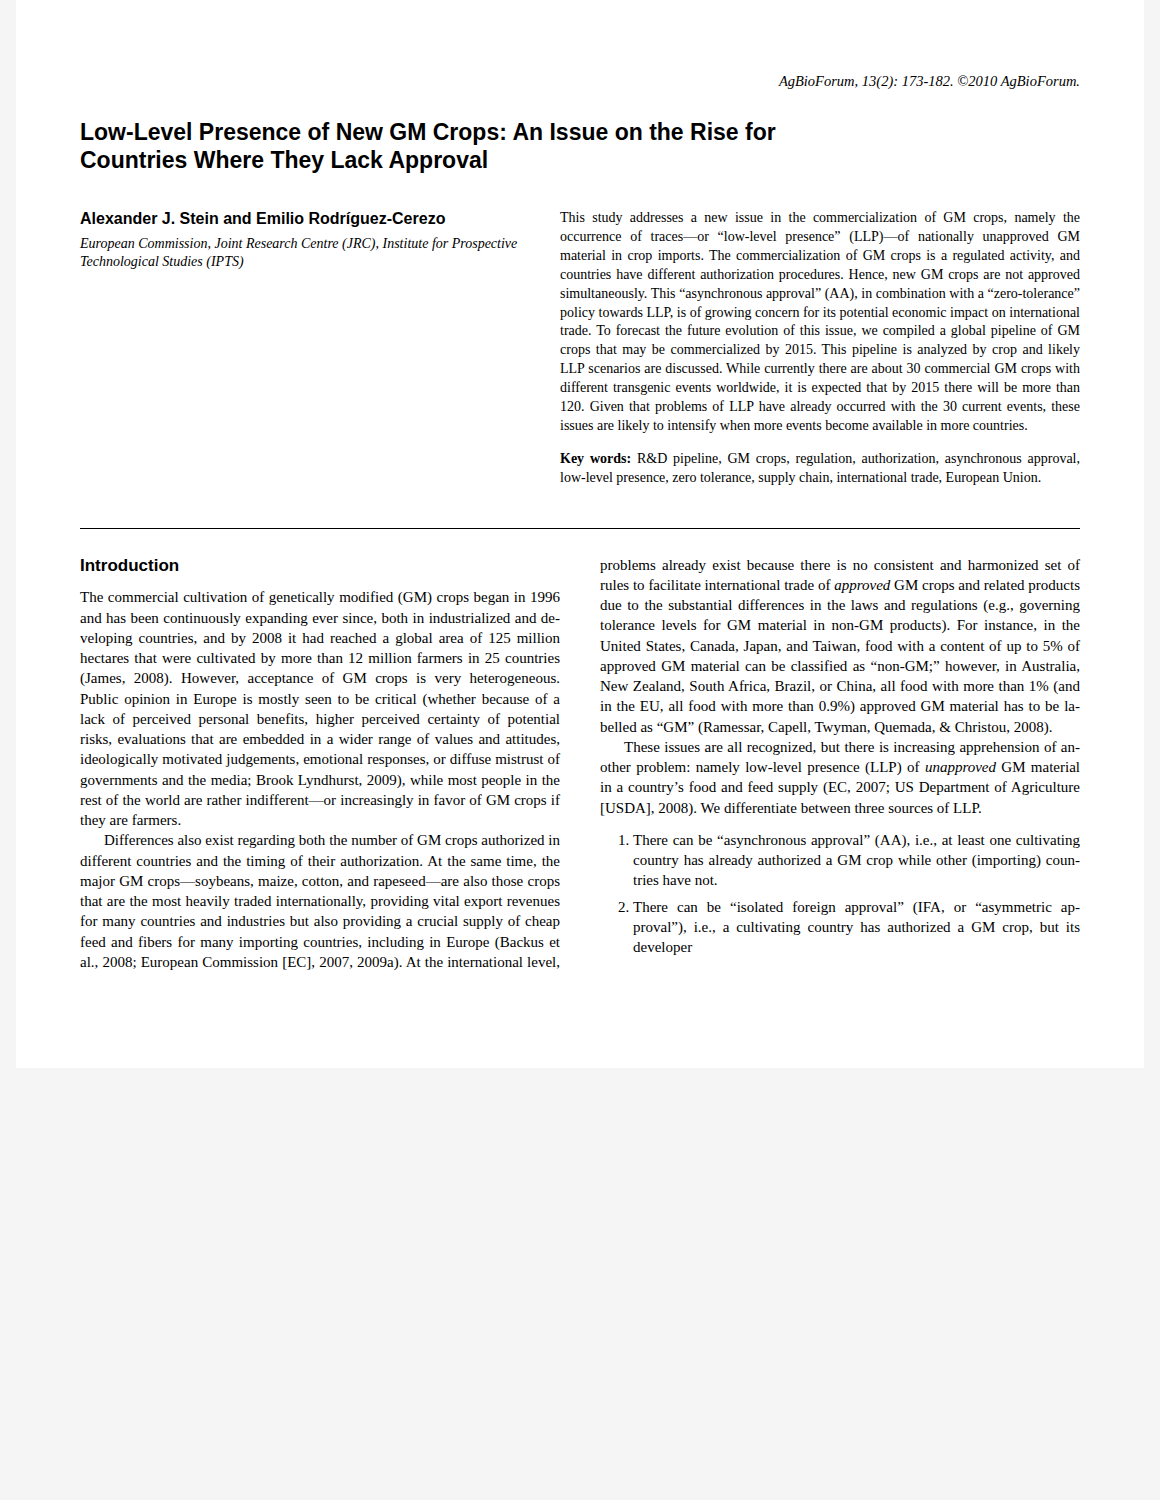AgBioForum, 13(2): 173-182. ©2010 AgBioForum.
Low-Level Presence of New GM Crops: An Issue on the Rise for
Countries Where They Lack Approval
Alexander J. Stein and Emilio Rodríguez-Cerezo
European Commission, Joint Research Centre (JRC), Institute for Prospective Technological Studies (IPTS)
This study addresses a new issue in the commercialization of GM crops, namely the occurrence of traces—or “low-level presence” (LLP)—of nationally unapproved GM material in crop imports. The commercialization of GM crops is a regulated activity, and countries have different authorization procedures. Hence, new GM crops are not approved simultaneously. This “asynchronous approval” (AA), in combination with a “zero-tolerance” policy towards LLP, is of growing concern for its potential economic impact on international trade. To forecast the future evolution of this issue, we compiled a global pipeline of GM crops that may be commercialized by 2015. This pipeline is analyzed by crop and likely LLP scenarios are discussed. While currently there are about 30 commercial GM crops with different transgenic events worldwide, it is expected that by 2015 there will be more than 120. Given that problems of LLP have already occurred with the 30 current events, these issues are likely to intensify when more events become available in more countries.
Key words: R&D pipeline, GM crops, regulation, authorization, asynchronous approval, low-level presence, zero tolerance, supply chain, international trade, European Union.
Introduction
The commercial cultivation of genetically modified (GM) crops began in 1996 and has been continuously expanding ever since, both in industrialized and developing countries, and by 2008 it had reached a global area of 125 million hectares that were cultivated by more than 12 million farmers in 25 countries (James, 2008). However, acceptance of GM crops is very heterogeneous. Public opinion in Europe is mostly seen to be critical (whether because of a lack of perceived personal benefits, higher perceived certainty of potential risks, evaluations that are embedded in a wider range of values and attitudes, ideologically motivated judgements, emotional responses, or diffuse mistrust of governments and the media; Brook Lyndhurst, 2009), while most people in the rest of the world are rather indifferent—or increasingly in favor of GM crops if they are farmers.
Differences also exist regarding both the number of GM crops authorized in different countries and the timing of their authorization. At the same time, the major GM crops—soybeans, maize, cotton, and rapeseed—are also those crops that are the most heavily traded internationally, providing vital export revenues for many countries and industries but also providing a crucial supply of cheap feed and fibers for many importing countries, including in Europe (Backus et al., 2008; European Commission [EC], 2007, 2009a). At the international level, problems already exist because there is no consistent and harmonized set of rules to facilitate international trade of approved GM crops and related products due to the substantial differences in the laws and regulations (e.g., governing tolerance levels for GM material in non-GM products). For instance, in the United States, Canada, Japan, and Taiwan, food with a content of up to 5% of approved GM material can be classified as “non-GM;” however, in Australia, New Zealand, South Africa, Brazil, or China, all food with more than 1% (and in the EU, all food with more than 0.9%) approved GM material has to be labelled as “GM” (Ramessar, Capell, Twyman, Quemada, & Christou, 2008).
These issues are all recognized, but there is increasing apprehension of another problem: namely low-level presence (LLP) of unapproved GM material in a country’s food and feed supply (EC, 2007; US Department of Agriculture [USDA], 2008). We differentiate between three sources of LLP.
There can be “asynchronous approval” (AA), i.e., at least one cultivating country has already authorized a GM crop while other (importing) countries have not.
There can be “isolated foreign approval” (IFA, or “asymmetric approval”), i.e., a cultivating country has authorized a GM crop, but its developer